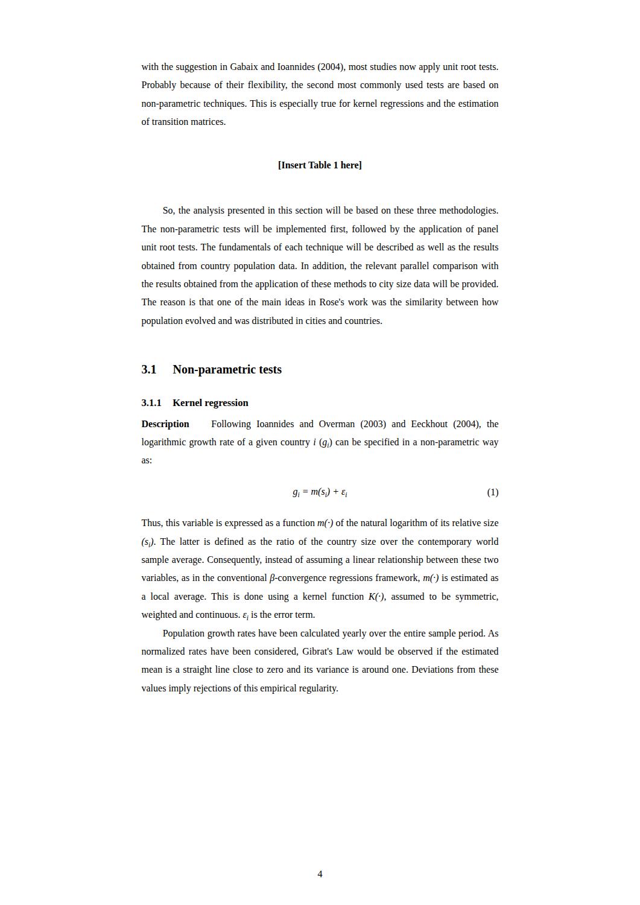with the suggestion in Gabaix and Ioannides (2004), most studies now apply unit root tests. Probably because of their flexibility, the second most commonly used tests are based on non-parametric techniques. This is especially true for kernel regressions and the estimation of transition matrices.
[Insert Table 1 here]
So, the analysis presented in this section will be based on these three methodologies. The non-parametric tests will be implemented first, followed by the application of panel unit root tests. The fundamentals of each technique will be described as well as the results obtained from country population data. In addition, the relevant parallel comparison with the results obtained from the application of these methods to city size data will be provided. The reason is that one of the main ideas in Rose's work was the similarity between how population evolved and was distributed in cities and countries.
3.1 Non-parametric tests
3.1.1 Kernel regression
Description Following Ioannides and Overman (2003) and Eeckhout (2004), the logarithmic growth rate of a given country i (gi) can be specified in a non-parametric way as:
gi = m(si) + εi (1)
Thus, this variable is expressed as a function m(·) of the natural logarithm of its relative size (si). The latter is defined as the ratio of the country size over the contemporary world sample average. Consequently, instead of assuming a linear relationship between these two variables, as in the conventional β-convergence regressions framework, m(·) is estimated as a local average. This is done using a kernel function K(·), assumed to be symmetric, weighted and continuous. εi is the error term.
Population growth rates have been calculated yearly over the entire sample period. As normalized rates have been considered, Gibrat's Law would be observed if the estimated mean is a straight line close to zero and its variance is around one. Deviations from these values imply rejections of this empirical regularity.
4